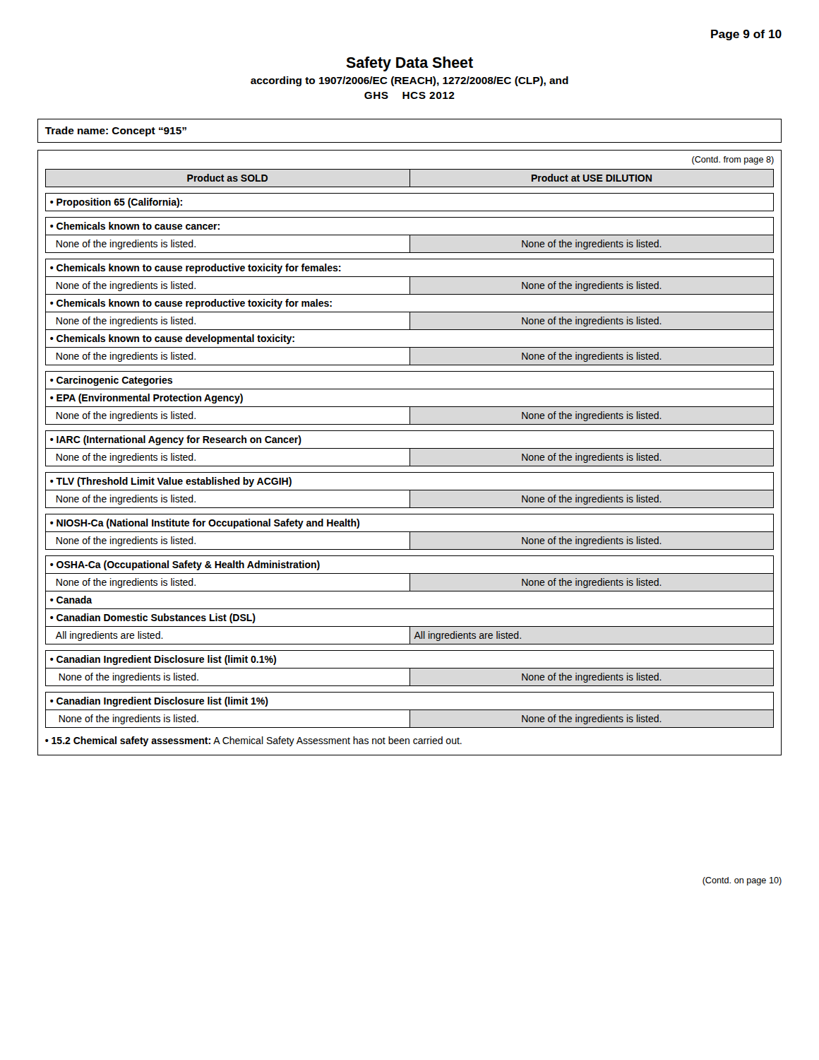Page 9 of 10
Safety Data Sheet
according to 1907/2006/EC (REACH), 1272/2008/EC (CLP), and
GHS HCS 2012
Trade name: Concept “915”
(Contd. from page 8)
| Product as SOLD | Product at USE DILUTION |
| --- | --- |
| • Proposition 65 (California): |
| • Chemicals known to cause cancer: |
| None of the ingredients is listed. | None of the ingredients is listed. |
| • Chemicals known to cause reproductive toxicity for females: |
| None of the ingredients is listed. | None of the ingredients is listed. |
| • Chemicals known to cause reproductive toxicity for males: |
| None of the ingredients is listed. | None of the ingredients is listed. |
| • Chemicals known to cause developmental toxicity: |
| None of the ingredients is listed. | None of the ingredients is listed. |
| • Carcinogenic Categories |
| • EPA (Environmental Protection Agency) |
| None of the ingredients is listed. | None of the ingredients is listed. |
| • IARC (International Agency for Research on Cancer) |
| None of the ingredients is listed. | None of the ingredients is listed. |
| • TLV (Threshold Limit Value established by ACGIH) |
| None of the ingredients is listed. | None of the ingredients is listed. |
| • NIOSH-Ca (National Institute for Occupational Safety and Health) |
| None of the ingredients is listed. | None of the ingredients is listed. |
| • OSHA-Ca (Occupational Safety & Health Administration) |
| None of the ingredients is listed. | None of the ingredients is listed. |
| • Canada |
| • Canadian Domestic Substances List (DSL) |
| All ingredients are listed. | All ingredients are listed. |
| • Canadian Ingredient Disclosure list (limit 0.1%) |
| None of the ingredients is listed. | None of the ingredients is listed. |
| • Canadian Ingredient Disclosure list (limit 1%) |
| None of the ingredients is listed. | None of the ingredients is listed. |
• 15.2 Chemical safety assessment: A Chemical Safety Assessment has not been carried out.
(Contd. on page 10)